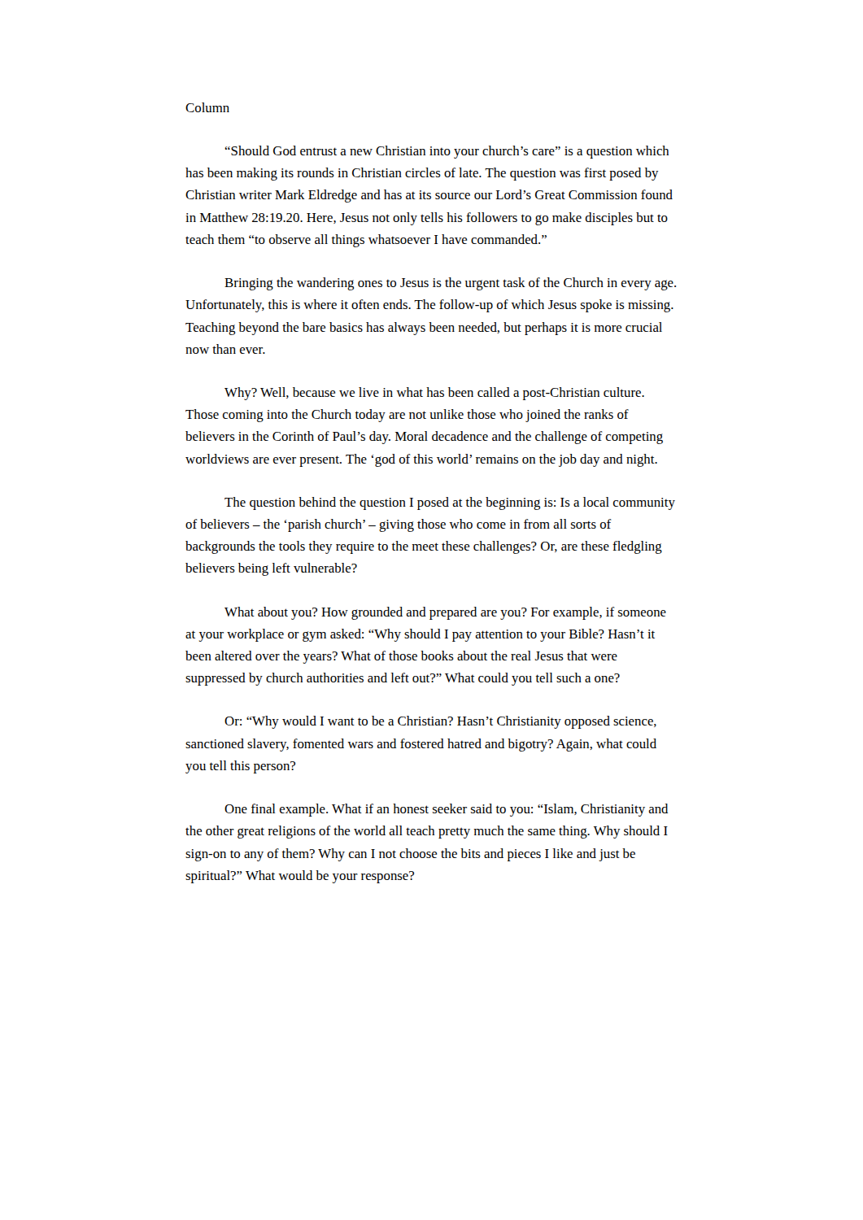Column
“Should God entrust a new Christian into your church’s care” is a question which has been making its rounds in Christian circles of late. The question was first posed by Christian writer Mark Eldredge and has at its source our Lord’s Great Commission found in Matthew 28:19.20. Here, Jesus not only tells his followers to go make disciples but to teach them “to observe all things whatsoever I have commanded.”
Bringing the wandering ones to Jesus is the urgent task of the Church in every age. Unfortunately, this is where it often ends. The follow-up of which Jesus spoke is missing. Teaching beyond the bare basics has always been needed, but perhaps it is more crucial now than ever.
Why? Well, because we live in what has been called a post-Christian culture. Those coming into the Church today are not unlike those who joined the ranks of believers in the Corinth of Paul’s day. Moral decadence and the challenge of competing worldviews are ever present. The ‘god of this world’ remains on the job day and night.
The question behind the question I posed at the beginning is: Is a local community of believers – the ‘parish church’ – giving those who come in from all sorts of backgrounds the tools they require to the meet these challenges? Or, are these fledgling believers being left vulnerable?
What about you? How grounded and prepared are you? For example, if someone at your workplace or gym asked: “Why should I pay attention to your Bible? Hasn’t it been altered over the years? What of those books about the real Jesus that were suppressed by church authorities and left out?” What could you tell such a one?
Or: “Why would I want to be a Christian? Hasn’t Christianity opposed science, sanctioned slavery, fomented wars and fostered hatred and bigotry? Again, what could you tell this person?
One final example. What if an honest seeker said to you: “Islam, Christianity and the other great religions of the world all teach pretty much the same thing. Why should I sign-on to any of them? Why can I not choose the bits and pieces I like and just be spiritual?” What would be your response?